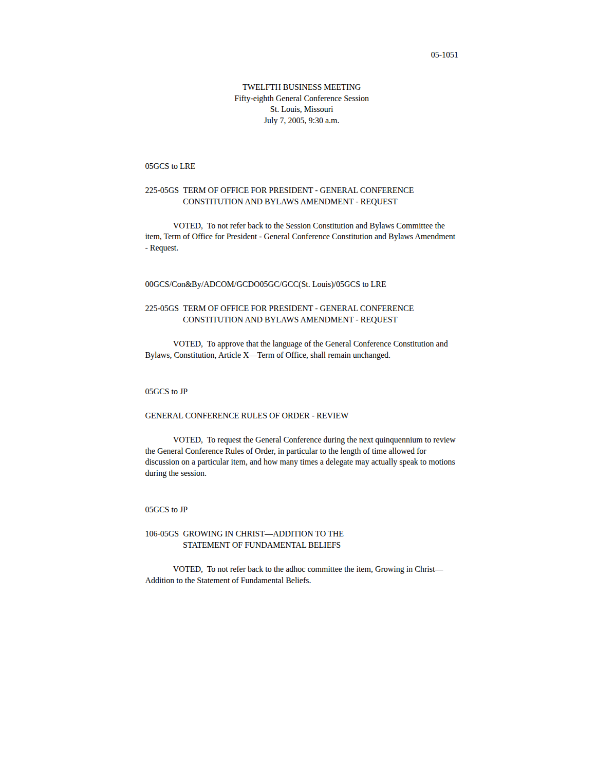05-1051
TWELFTH BUSINESS MEETING
Fifty-eighth General Conference Session
St. Louis, Missouri
July 7, 2005, 9:30 a.m.
05GCS to LRE
225-05GS TERM OF OFFICE FOR PRESIDENT - GENERAL CONFERENCE CONSTITUTION AND BYLAWS AMENDMENT - REQUEST
VOTED, To not refer back to the Session Constitution and Bylaws Committee the item, Term of Office for President - General Conference Constitution and Bylaws Amendment - Request.
00GCS/Con&By/ADCOM/GCDO05GC/GCC(St. Louis)/05GCS to LRE
225-05GS TERM OF OFFICE FOR PRESIDENT - GENERAL CONFERENCE CONSTITUTION AND BYLAWS AMENDMENT - REQUEST
VOTED, To approve that the language of the General Conference Constitution and Bylaws, Constitution, Article X—Term of Office, shall remain unchanged.
05GCS to JP
GENERAL CONFERENCE RULES OF ORDER - REVIEW
VOTED, To request the General Conference during the next quinquennium to review the General Conference Rules of Order, in particular to the length of time allowed for discussion on a particular item, and how many times a delegate may actually speak to motions during the session.
05GCS to JP
106-05GS GROWING IN CHRIST—ADDITION TO THE STATEMENT OF FUNDAMENTAL BELIEFS
VOTED, To not refer back to the adhoc committee the item, Growing in Christ—Addition to the Statement of Fundamental Beliefs.